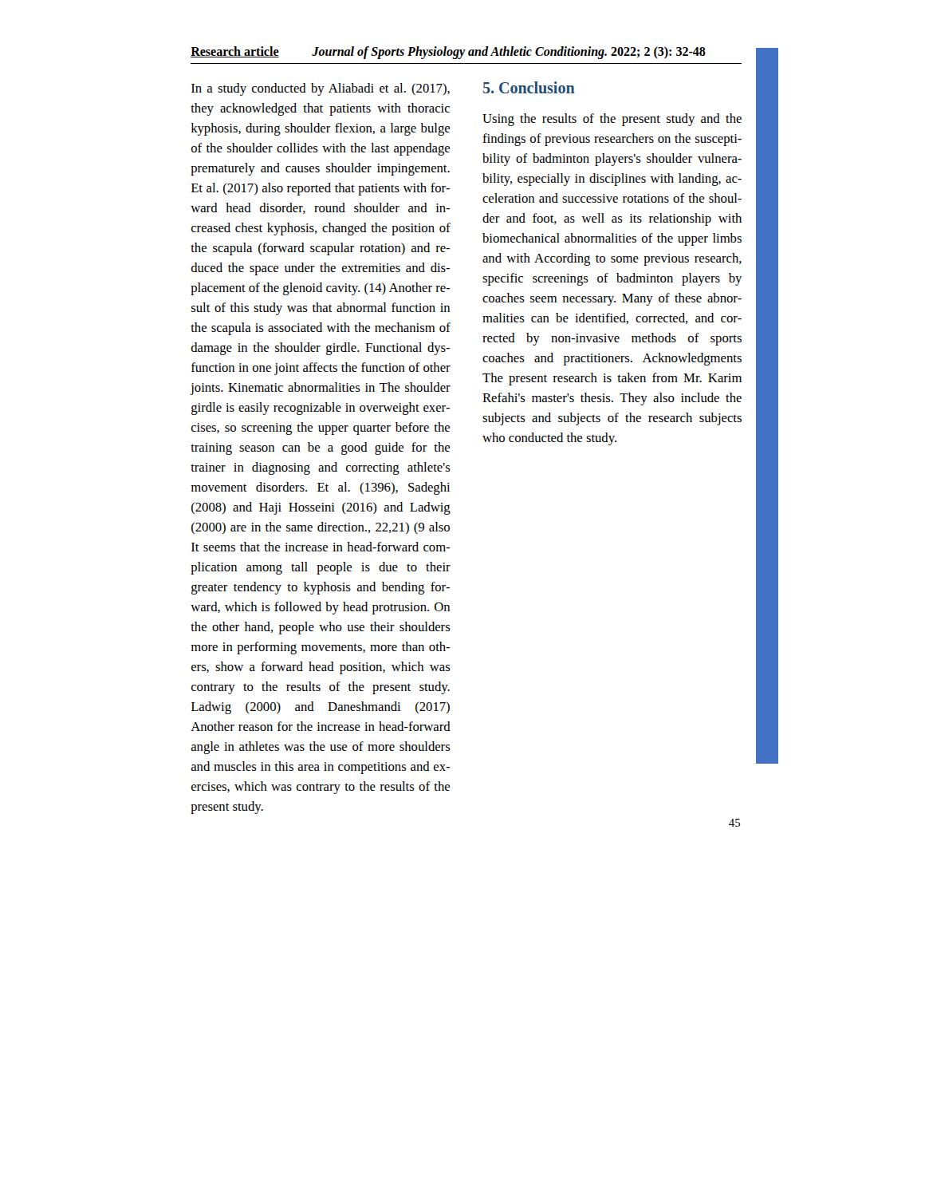Research article Journal of Sports Physiology and Athletic Conditioning. 2022; 2 (3): 32-48
In a study conducted by Aliabadi et al. (2017), they acknowledged that patients with thoracic kyphosis, during shoulder flexion, a large bulge of the shoulder collides with the last appendage prematurely and causes shoulder impingement. Et al. (2017) also reported that patients with forward head disorder, round shoulder and increased chest kyphosis, changed the position of the scapula (forward scapular rotation) and reduced the space under the extremities and displacement of the glenoid cavity. (14) Another result of this study was that abnormal function in the scapula is associated with the mechanism of damage in the shoulder girdle. Functional dysfunction in one joint affects the function of other joints. Kinematic abnormalities in The shoulder girdle is easily recognizable in overweight exercises, so screening the upper quarter before the training season can be a good guide for the trainer in diagnosing and correcting athlete's movement disorders. Et al. (1396), Sadeghi (2008) and Haji Hosseini (2016) and Ladwig (2000) are in the same direction., 22,21) (9 also It seems that the increase in head-forward complication among tall people is due to their greater tendency to kyphosis and bending forward, which is followed by head protrusion. On the other hand, people who use their shoulders more in performing movements, more than others, show a forward head position, which was contrary to the results of the present study. Ladwig (2000) and Daneshmandi (2017) Another reason for the increase in head-forward angle in athletes was the use of more shoulders and muscles in this area in competitions and exercises, which was contrary to the results of the present study.
5. Conclusion
Using the results of the present study and the findings of previous researchers on the susceptibility of badminton players's shoulder vulnerability, especially in disciplines with landing, acceleration and successive rotations of the shoulder and foot, as well as its relationship with biomechanical abnormalities of the upper limbs and with According to some previous research, specific screenings of badminton players by coaches seem necessary. Many of these abnormalities can be identified, corrected, and corrected by non-invasive methods of sports coaches and practitioners. Acknowledgments The present research is taken from Mr. Karim Refahi's master's thesis. They also include the subjects and subjects of the research subjects who conducted the study.
45